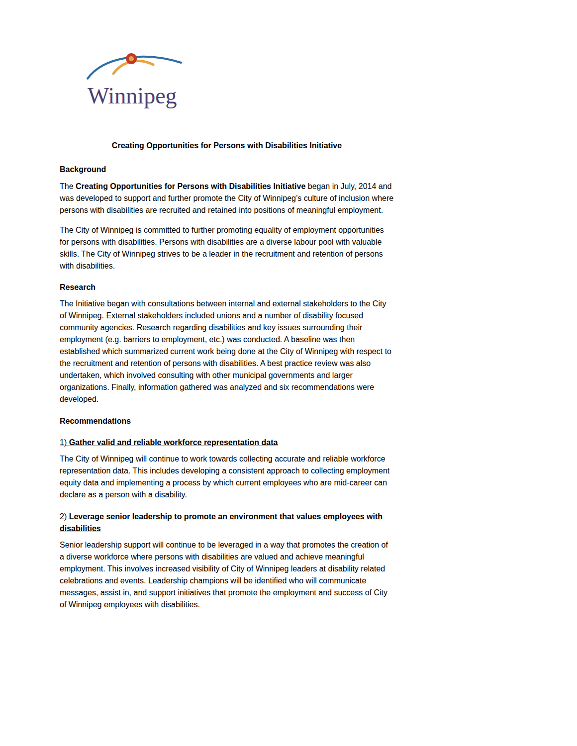Winnipeg
Creating Opportunities for Persons with Disabilities Initiative
Background
The Creating Opportunities for Persons with Disabilities Initiative began in July, 2014 and was developed to support and further promote the City of Winnipeg’s culture of inclusion where persons with disabilities are recruited and retained into positions of meaningful employment.
The City of Winnipeg is committed to further promoting equality of employment opportunities for persons with disabilities. Persons with disabilities are a diverse labour pool with valuable skills. The City of Winnipeg strives to be a leader in the recruitment and retention of persons with disabilities.
Research
The Initiative began with consultations between internal and external stakeholders to the City of Winnipeg. External stakeholders included unions and a number of disability focused community agencies. Research regarding disabilities and key issues surrounding their employment (e.g. barriers to employment, etc.) was conducted. A baseline was then established which summarized current work being done at the City of Winnipeg with respect to the recruitment and retention of persons with disabilities. A best practice review was also undertaken, which involved consulting with other municipal governments and larger organizations. Finally, information gathered was analyzed and six recommendations were developed.
Recommendations
1) Gather valid and reliable workforce representation data
The City of Winnipeg will continue to work towards collecting accurate and reliable workforce representation data. This includes developing a consistent approach to collecting employment equity data and implementing a process by which current employees who are mid-career can declare as a person with a disability.
2) Leverage senior leadership to promote an environment that values employees with disabilities
Senior leadership support will continue to be leveraged in a way that promotes the creation of a diverse workforce where persons with disabilities are valued and achieve meaningful employment. This involves increased visibility of City of Winnipeg leaders at disability related celebrations and events. Leadership champions will be identified who will communicate messages, assist in, and support initiatives that promote the employment and success of City of Winnipeg employees with disabilities.